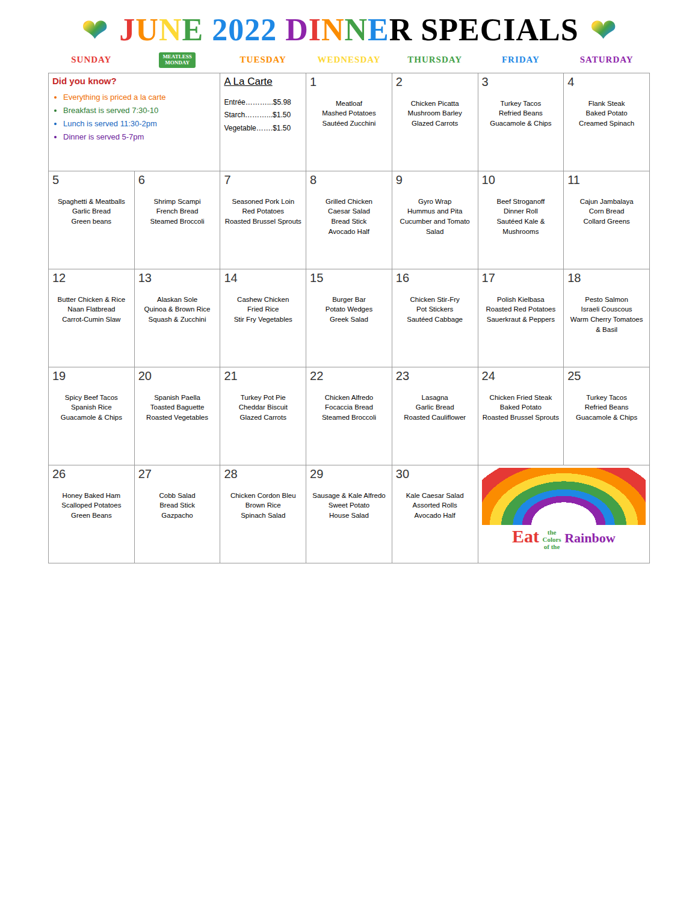❤
JUNE 2022 DINNER SPECIALS
❤
| Sunday | Meatless Monday | Tuesday | Wednesday | Thursday | Friday | Saturday |
| --- | --- | --- | --- | --- | --- | --- |
| Did you know? Everything is priced a la carte Breakfast is served 7:30-10 Lunch is served 11:30-2pm Dinner is served 5-7pm | A La Carte Entrée………...$5.98 Starch………...$1.50 Vegetable…….$1.50 | 1 Meatloaf Mashed Potatoes Sautéed Zucchini | 2 Chicken Picatta Mushroom Barley Glazed Carrots | 3 Turkey Tacos Refried Beans Guacamole & Chips | 4 Flank Steak Baked Potato Creamed Spinach |
| 5 Spaghetti & Meatballs Garlic Bread Green beans | 6 Shrimp Scampi French Bread Steamed Broccoli | 7 Seasoned Pork Loin Red Potatoes Roasted Brussel Sprouts | 8 Grilled Chicken Caesar Salad Bread Stick Avocado Half | 9 Gyro Wrap Hummus and Pita Cucumber and Tomato Salad | 10 Beef Stroganoff Dinner Roll Sautéed Kale & Mushrooms | 11 Cajun Jambalaya Corn Bread Collard Greens |
| 12 Butter Chicken & Rice Naan Flatbread Carrot-Cumin Slaw | 13 Alaskan Sole Quinoa & Brown Rice Squash & Zucchini | 14 Cashew Chicken Fried Rice Stir Fry Vegetables | 15 Burger Bar Potato Wedges Greek Salad | 16 Chicken Stir-Fry Pot Stickers Sautéed Cabbage | 17 Polish Kielbasa Roasted Red Potatoes Sauerkraut & Peppers | 18 Pesto Salmon Israeli Couscous Warm Cherry Tomatoes & Basil |
| 19 Spicy Beef Tacos Spanish Rice Guacamole & Chips | 20 Spanish Paella Toasted Baguette Roasted Vegetables | 21 Turkey Pot Pie Cheddar Biscuit Glazed Carrots | 22 Chicken Alfredo Focaccia Bread Steamed Broccoli | 23 Lasagna Garlic Bread Roasted Cauliflower | 24 Chicken Fried Steak Baked Potato Roasted Brussel Sprouts | 25 Turkey Tacos Refried Beans Guacamole & Chips |
| 26 Honey Baked Ham Scalloped Potatoes Green Beans | 27 Cobb Salad Bread Stick Gazpacho | 28 Chicken Cordon Bleu Brown Rice Spinach Salad | 29 Sausage & Kale Alfredo Sweet Potato House Salad | 30 Kale Caesar Salad Assorted Rolls Avocado Half | Eat the Colors of the Rainbow |